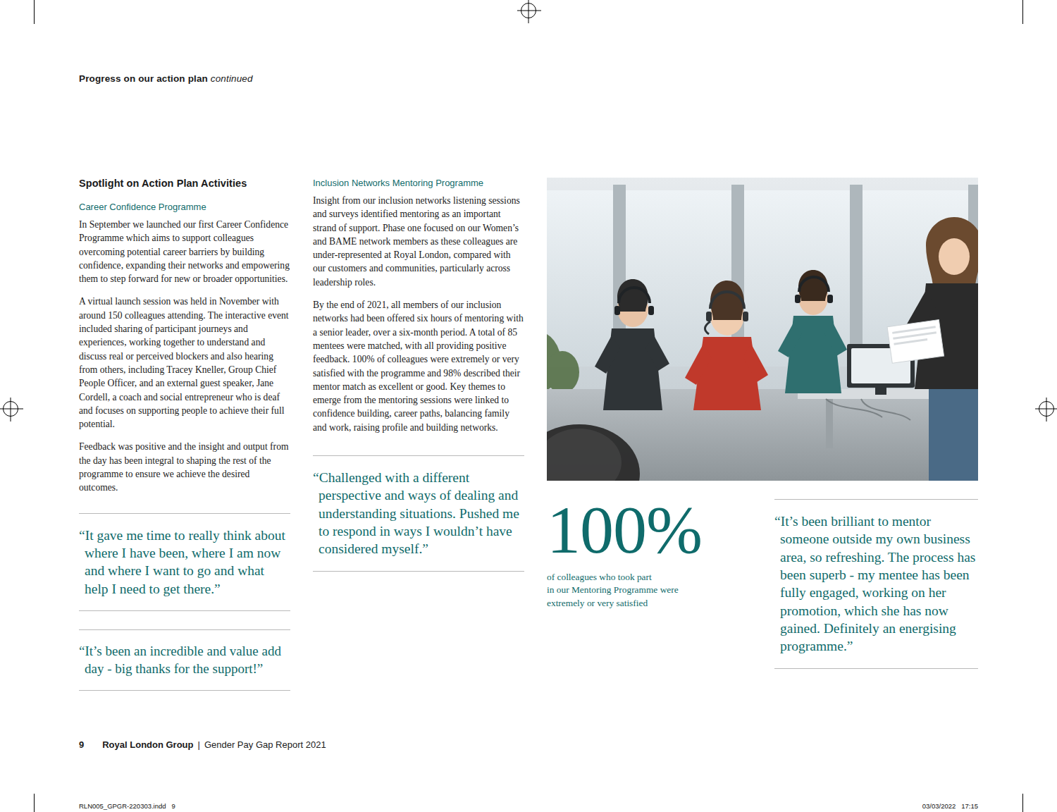Progress on our action plan continued
Spotlight on Action Plan Activities
Career Confidence Programme
In September we launched our first Career Confidence Programme which aims to support colleagues overcoming potential career barriers by building confidence, expanding their networks and empowering them to step forward for new or broader opportunities.
A virtual launch session was held in November with around 150 colleagues attending. The interactive event included sharing of participant journeys and experiences, working together to understand and discuss real or perceived blockers and also hearing from others, including Tracey Kneller, Group Chief People Officer, and an external guest speaker, Jane Cordell, a coach and social entrepreneur who is deaf and focuses on supporting people to achieve their full potential.
Feedback was positive and the insight and output from the day has been integral to shaping the rest of the programme to ensure we achieve the desired outcomes.
“It gave me time to really think about where I have been, where I am now and where I want to go and what help I need to get there.”
“It’s been an incredible and value add day - big thanks for the support!”
Inclusion Networks Mentoring Programme
Insight from our inclusion networks listening sessions and surveys identified mentoring as an important strand of support. Phase one focused on our Women’s and BAME network members as these colleagues are under-represented at Royal London, compared with our customers and communities, particularly across leadership roles.
By the end of 2021, all members of our inclusion networks had been offered six hours of mentoring with a senior leader, over a six-month period. A total of 85 mentees were matched, with all providing positive feedback. 100% of colleagues were extremely or very satisfied with the programme and 98% described their mentor match as excellent or good. Key themes to emerge from the mentoring sessions were linked to confidence building, career paths, balancing family and work, raising profile and building networks.
“Challenged with a different perspective and ways of dealing and understanding situations. Pushed me to respond in ways I wouldn’t have considered myself.”
100%
of colleagues who took part
in our Mentoring Programme were
extremely or very satisfied
“It’s been brilliant to mentor someone outside my own business area, so refreshing. The process has been superb - my mentee has been fully engaged, working on her promotion, which she has now gained. Definitely an energising programme.”
9 Royal London Group|Gender Pay Gap Report 2021
RLN005_GPGR-220303.indd 9 03/03/2022 17:15